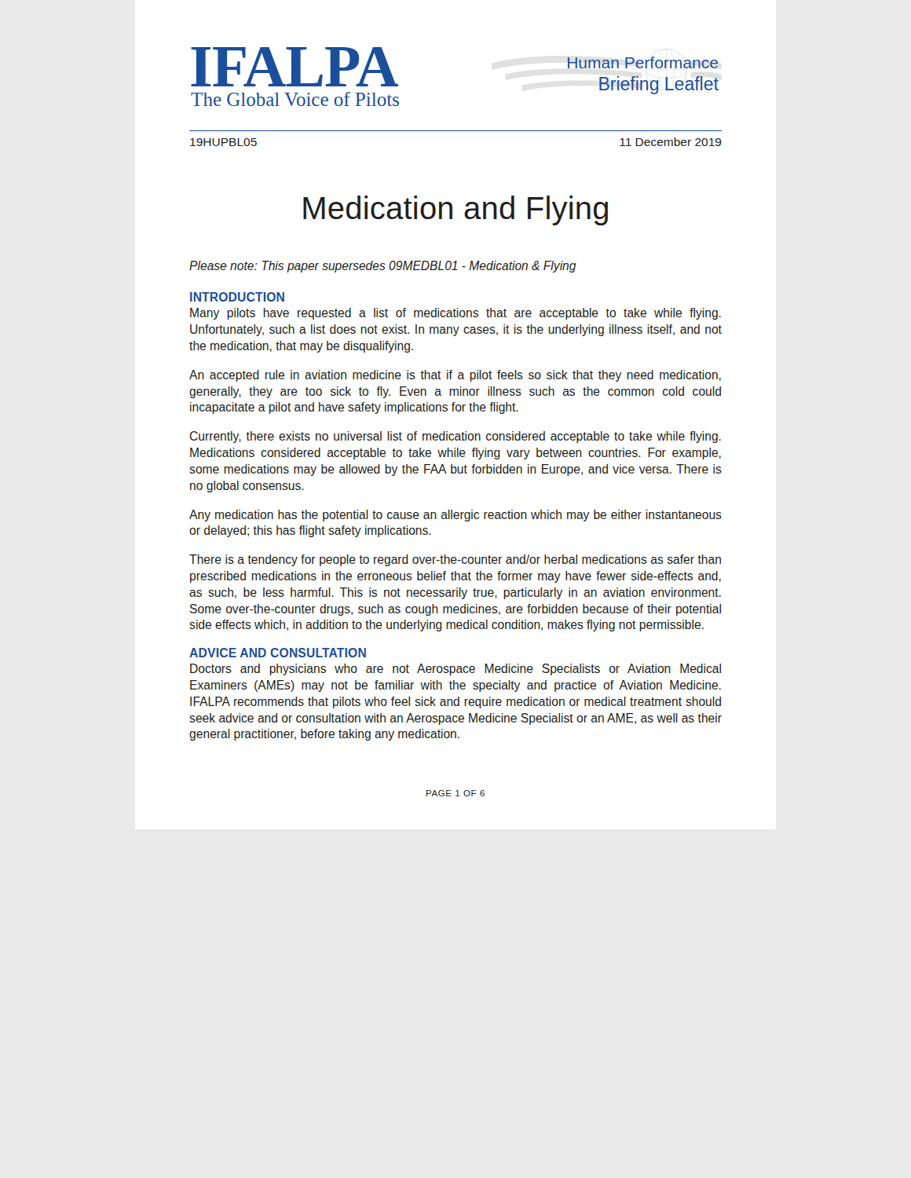IFALPA
The Global Voice of Pilots
Human Performance
Briefing Leaflet
19HUPBL05 11 December 2019
Medication and Flying
Please note: This paper supersedes 09MEDBL01 - Medication & Flying
Introduction
Many pilots have requested a list of medications that are acceptable to take while flying. Unfortunately, such a list does not exist. In many cases, it is the underlying illness itself, and not the medication, that may be disqualifying.
An accepted rule in aviation medicine is that if a pilot feels so sick that they need medication, generally, they are too sick to fly. Even a minor illness such as the common cold could incapacitate a pilot and have safety implications for the flight.
Currently, there exists no universal list of medication considered acceptable to take while flying. Medications considered acceptable to take while flying vary between countries. For example, some medications may be allowed by the FAA but forbidden in Europe, and vice versa. There is no global consensus.
Any medication has the potential to cause an allergic reaction which may be either instantaneous or delayed; this has flight safety implications.
There is a tendency for people to regard over-the-counter and/or herbal medications as safer than prescribed medications in the erroneous belief that the former may have fewer side-effects and, as such, be less harmful. This is not necessarily true, particularly in an aviation environment. Some over-the-counter drugs, such as cough medicines, are forbidden because of their potential side effects which, in addition to the underlying medical condition, makes flying not permissible.
Advice and Consultation
Doctors and physicians who are not Aerospace Medicine Specialists or Aviation Medical Examiners (AMEs) may not be familiar with the specialty and practice of Aviation Medicine. IFALPA recommends that pilots who feel sick and require medication or medical treatment should seek advice and or consultation with an Aerospace Medicine Specialist or an AME, as well as their general practitioner, before taking any medication.
PAGE 1 OF 6